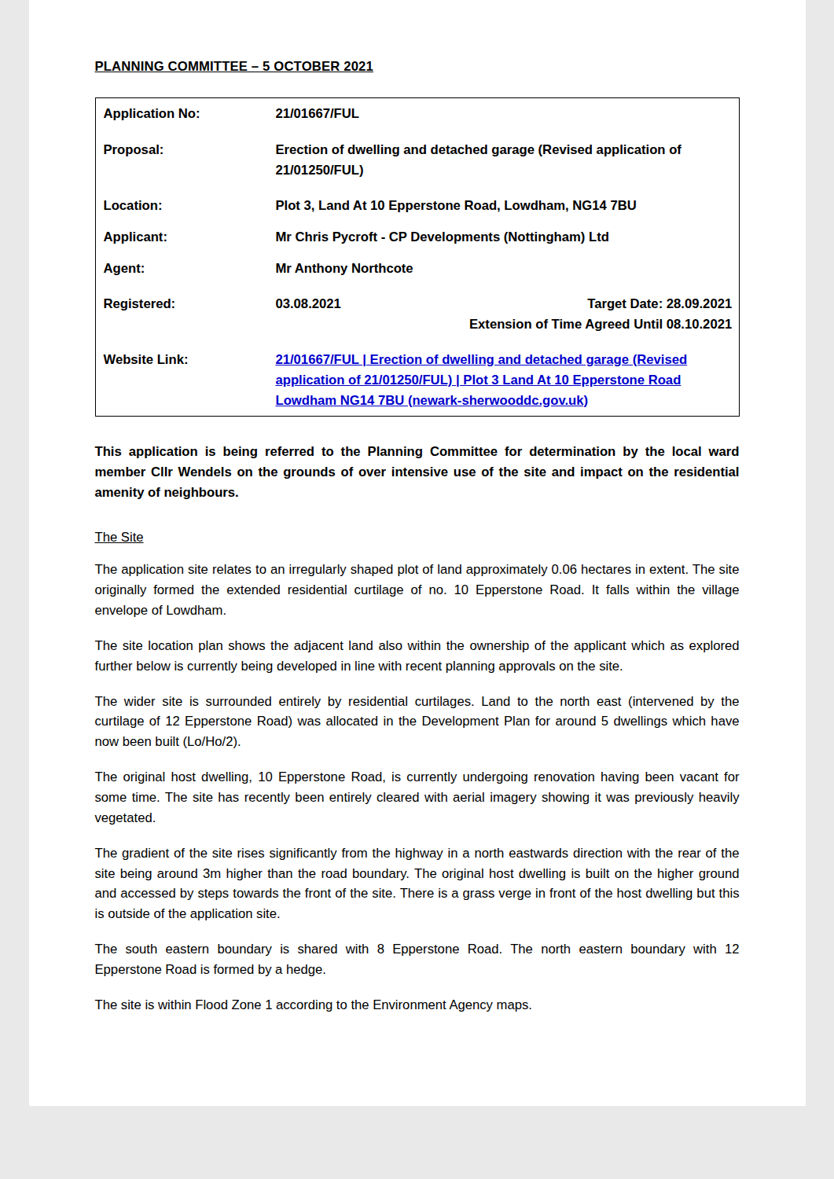PLANNING COMMITTEE – 5 OCTOBER 2021
| Application No: | 21/01667/FUL |
| Proposal: | Erection of dwelling and detached garage (Revised application of 21/01250/FUL) |
| Location: | Plot 3, Land At 10 Epperstone Road, Lowdham, NG14 7BU |
| Applicant: | Mr Chris Pycroft - CP Developments (Nottingham) Ltd |
| Agent: | Mr Anthony Northcote |
| Registered: | 03.08.2021 Target Date: 28.09.2021 Extension of Time Agreed Until 08.10.2021 |
| Website Link: | 21/01667/FUL / Erection of dwelling and detached garage (Revised application of 21/01250/FUL) / Plot 3 Land At 10 Epperstone Road Lowdham NG14 7BU (newark-sherwooddc.gov.uk) |
This application is being referred to the Planning Committee for determination by the local ward member Cllr Wendels on the grounds of over intensive use of the site and impact on the residential amenity of neighbours.
The Site
The application site relates to an irregularly shaped plot of land approximately 0.06 hectares in extent. The site originally formed the extended residential curtilage of no. 10 Epperstone Road. It falls within the village envelope of Lowdham.
The site location plan shows the adjacent land also within the ownership of the applicant which as explored further below is currently being developed in line with recent planning approvals on the site.
The wider site is surrounded entirely by residential curtilages. Land to the north east (intervened by the curtilage of 12 Epperstone Road) was allocated in the Development Plan for around 5 dwellings which have now been built (Lo/Ho/2).
The original host dwelling, 10 Epperstone Road, is currently undergoing renovation having been vacant for some time. The site has recently been entirely cleared with aerial imagery showing it was previously heavily vegetated.
The gradient of the site rises significantly from the highway in a north eastwards direction with the rear of the site being around 3m higher than the road boundary. The original host dwelling is built on the higher ground and accessed by steps towards the front of the site. There is a grass verge in front of the host dwelling but this is outside of the application site.
The south eastern boundary is shared with 8 Epperstone Road. The north eastern boundary with 12 Epperstone Road is formed by a hedge.
The site is within Flood Zone 1 according to the Environment Agency maps.